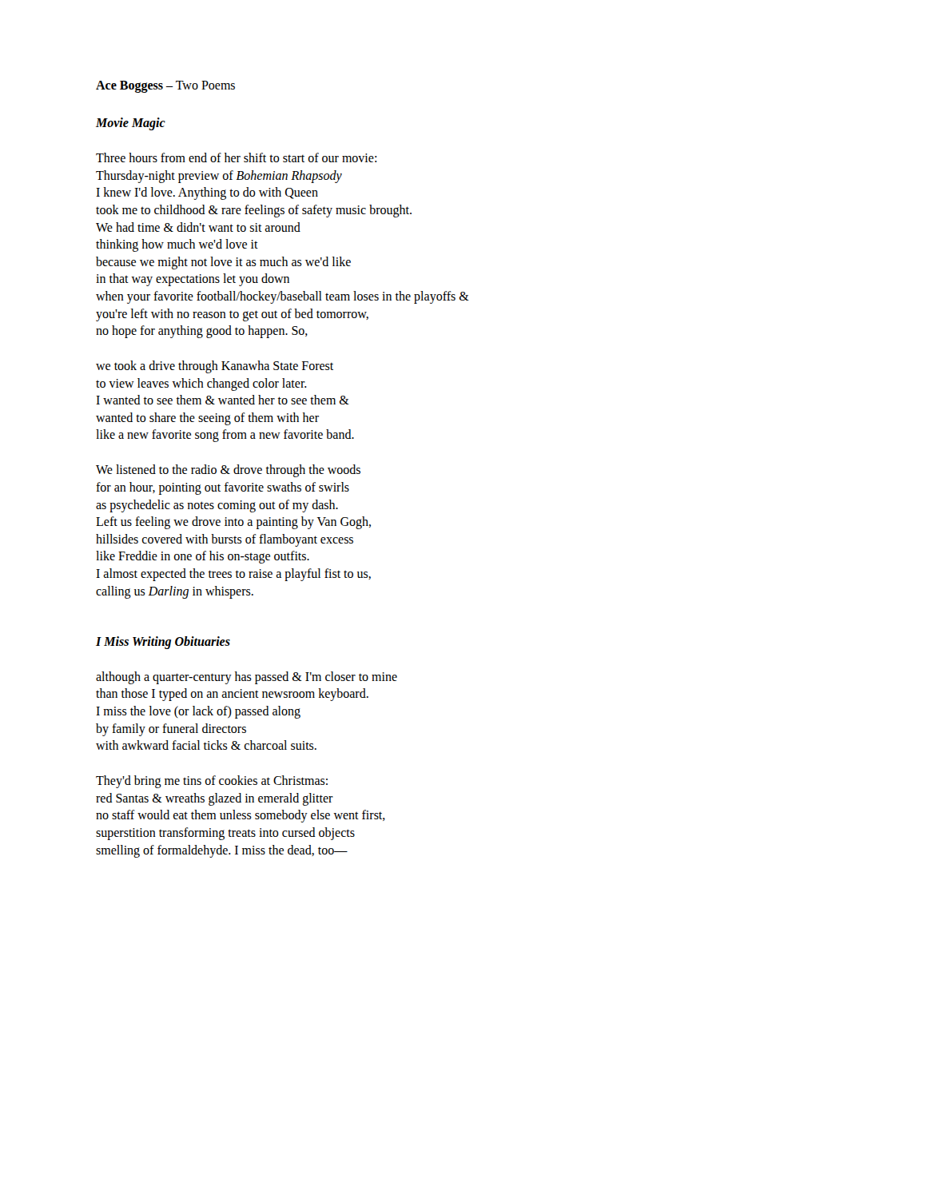Ace Boggess – Two Poems
Movie Magic
Three hours from end of her shift to start of our movie:
Thursday-night preview of Bohemian Rhapsody
I knew I'd love. Anything to do with Queen
took me to childhood & rare feelings of safety music brought.
We had time & didn't want to sit around
thinking how much we'd love it
because we might not love it as much as we'd like
in that way expectations let you down
when your favorite football/hockey/baseball team loses in the playoffs &
you're left with no reason to get out of bed tomorrow,
no hope for anything good to happen. So,
we took a drive through Kanawha State Forest
to view leaves which changed color later.
I wanted to see them & wanted her to see them &
wanted to share the seeing of them with her
like a new favorite song from a new favorite band.
We listened to the radio & drove through the woods
for an hour, pointing out favorite swaths of swirls
as psychedelic as notes coming out of my dash.
Left us feeling we drove into a painting by Van Gogh,
hillsides covered with bursts of flamboyant excess
like Freddie in one of his on-stage outfits.
I almost expected the trees to raise a playful fist to us,
calling us Darling in whispers.
I Miss Writing Obituaries
although a quarter-century has passed & I'm closer to mine
than those I typed on an ancient newsroom keyboard.
I miss the love (or lack of) passed along
by family or funeral directors
with awkward facial ticks & charcoal suits.
They'd bring me tins of cookies at Christmas:
red Santas & wreaths glazed in emerald glitter
no staff would eat them unless somebody else went first,
superstition transforming treats into cursed objects
smelling of formaldehyde. I miss the dead, too—